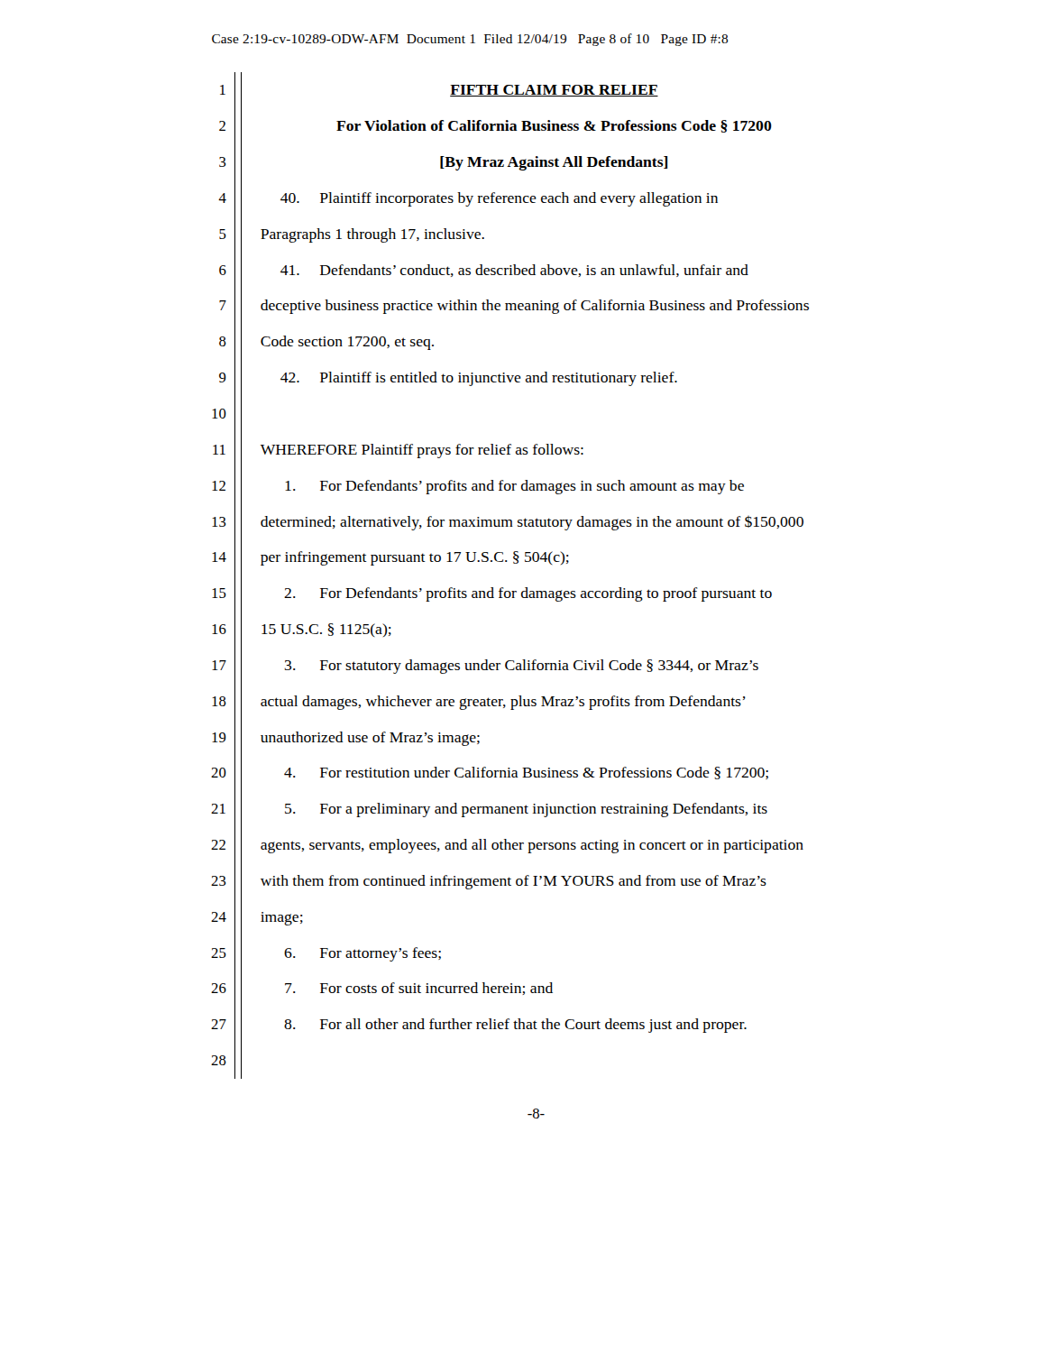Case 2:19-cv-10289-ODW-AFM Document 1 Filed 12/04/19 Page 8 of 10 Page ID #:8
1
2
3
4
5
6
7
8
9
10
11
12
13
14
15
16
17
18
19
20
21
22
23
24
25
26
27
28
FIFTH CLAIM FOR RELIEF
For Violation of California Business & Professions Code § 17200
[By Mraz Against All Defendants]
40. Plaintiff incorporates by reference each and every allegation in
Paragraphs 1 through 17, inclusive.
41. Defendants’ conduct, as described above, is an unlawful, unfair and
deceptive business practice within the meaning of California Business and Professions
Code section 17200, et seq.
42. Plaintiff is entitled to injunctive and restitutionary relief.
WHEREFORE Plaintiff prays for relief as follows:
1. For Defendants’ profits and for damages in such amount as may be
determined; alternatively, for maximum statutory damages in the amount of $150,000
per infringement pursuant to 17 U.S.C. § 504(c);
2. For Defendants’ profits and for damages according to proof pursuant to
15 U.S.C. § 1125(a);
3. For statutory damages under California Civil Code § 3344, or Mraz’s
actual damages, whichever are greater, plus Mraz’s profits from Defendants’
unauthorized use of Mraz’s image;
4. For restitution under California Business & Professions Code § 17200;
5. For a preliminary and permanent injunction restraining Defendants, its
agents, servants, employees, and all other persons acting in concert or in participation
with them from continued infringement of I’M YOURS and from use of Mraz’s
image;
6. For attorney’s fees;
7. For costs of suit incurred herein; and
8. For all other and further relief that the Court deems just and proper.
-8-